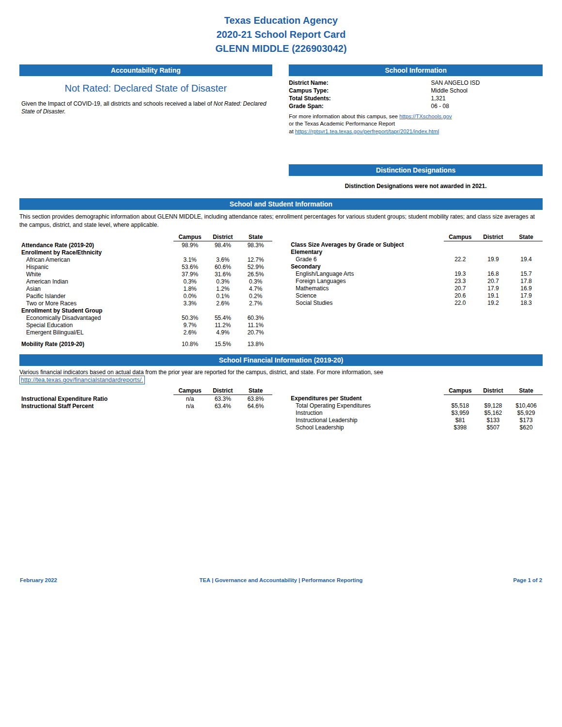Texas Education Agency
2020-21 School Report Card
GLENN MIDDLE (226903042)
| Accountability Rating Not Rated: Declared State of Disaster Given the Impact of COVID-19, all districts and schools received a label of Not Rated: Declared State of Disaster. | | School Information / District Name: / SAN ANGELO ISD / / Campus Type: / Middle School / / Total Students: / 1,321 / / Grade Span: / 06 - 08 / For more information about this campus, see https://TXschools.gov or the Texas Academic Performance Report at https://rptsvr1.tea.texas.gov/perfreport/tapr/2021/index.html Distinction Designations Distinction Designations were not awarded in 2021. |
School and Student Information
This section provides demographic information about GLENN MIDDLE, including attendance rates; enrollment percentages for various student groups; student mobility rates; and class size averages at the campus, district, and state level, where applicable.
| / / Campus / District / State / / --- / --- / --- / --- / / Attendance Rate (2019-20) / 98.9% / 98.4% / 98.3% / / Enrollment by Race/Ethnicity / / / / / African American / 3.1% / 3.6% / 12.7% / / Hispanic / 53.6% / 60.6% / 52.9% / / White / 37.9% / 31.6% / 26.5% / / American Indian / 0.3% / 0.3% / 0.3% / / Asian / 1.8% / 1.2% / 4.7% / / Pacific Islander / 0.0% / 0.1% / 0.2% / / Two or More Races / 3.3% / 2.6% / 2.7% / / Enrollment by Student Group / / / / / Economically Disadvantaged / 50.3% / 55.4% / 60.3% / / Special Education / 9.7% / 11.2% / 11.1% / / Emergent Bilingual/EL / 2.6% / 4.9% / 20.7% / / Mobility Rate (2019-20) / 10.8% / 15.5% / 13.8% / | | / / Campus / District / State / / --- / --- / --- / --- / / Class Size Averages by Grade or Subject / / / / / Elementary / / / / / Grade 6 / 22.2 / 19.9 / 19.4 / / Secondary / / / / / English/Language Arts / 19.3 / 16.8 / 15.7 / / Foreign Languages / 23.3 / 20.7 / 17.8 / / Mathematics / 20.7 / 17.9 / 16.9 / / Science / 20.6 / 19.1 / 17.9 / / Social Studies / 22.0 / 19.2 / 18.3 / |
School Financial Information (2019-20)
Various financial indicators based on actual data from the prior year are reported for the campus, district, and state. For more information, see
http://tea.texas.gov/financialstandardreports/.
| / / Campus / District / State / / --- / --- / --- / --- / / Instructional Expenditure Ratio / n/a / 63.3% / 63.8% / / Instructional Staff Percent / n/a / 63.4% / 64.6% / | | / / Campus / District / State / / --- / --- / --- / --- / / Expenditures per Student / / / / / Total Operating Expenditures / $5,518 / $9,128 / $10,406 / / Instruction / $3,959 / $5,162 / $5,929 / / Instructional Leadership / $81 / $133 / $173 / / School Leadership / $398 / $507 / $620 / |
| February 2022 | TEA / Governance and Accountability / Performance Reporting | Page 1 of 2 |